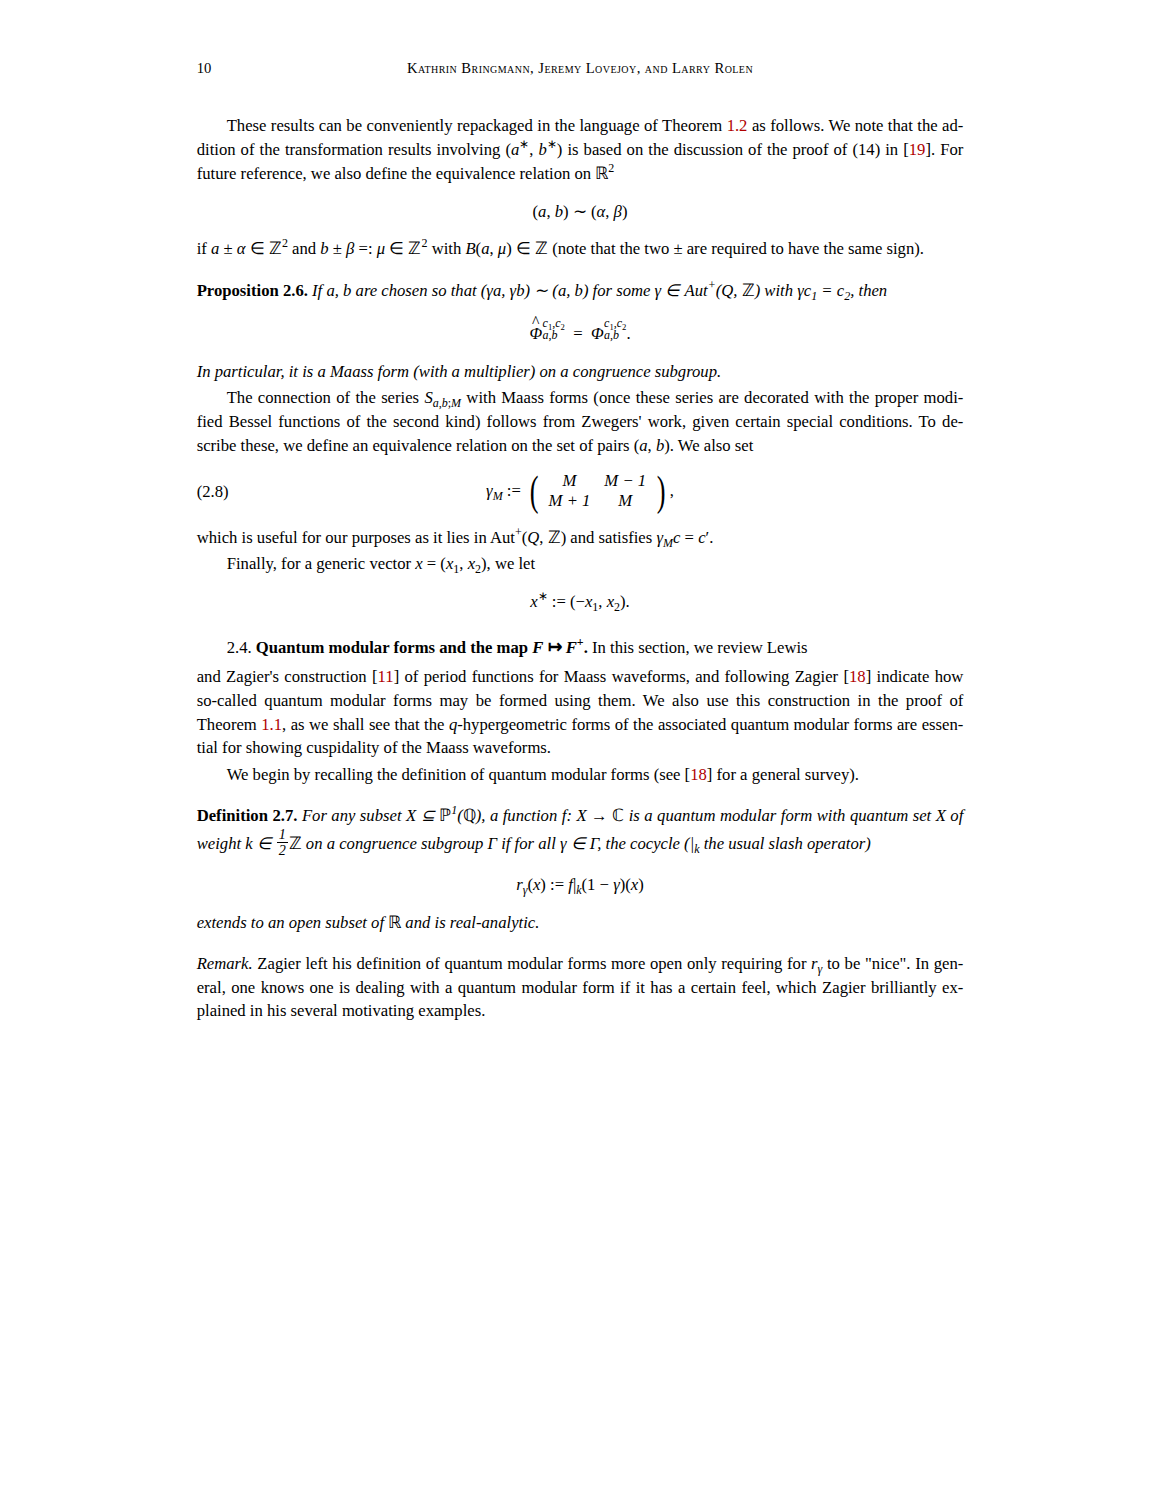10 Kathrin Bringmann, Jeremy Lovejoy, and Larry Rolen
These results can be conveniently repackaged in the language of Theorem 1.2 as follows. We note that the addition of the transformation results involving (a∗, b∗) is based on the discussion of the proof of (14) in [19]. For future reference, we also define the equivalence relation on ℝ2
(a, b) ∼ (α, β)
if a ± α ∈ ℤ2 and b ± β =: μ ∈ ℤ2 with B(a, μ) ∈ ℤ (note that the two ± are required to have the same sign).
Proposition 2.6. If a, b are chosen so that (γa, γb) ∼ (a, b) for some γ ∈ Aut+(Q, ℤ) with γc1 = c2, then
^Φ c1,c2 a,b = Φc1,c2 a,b.
In particular, it is a Maass form (with a multiplier) on a congruence subgroup.
The connection of the series Sa,b;M with Maass forms (once these series are decorated with the proper modified Bessel functions of the second kind) follows from Zwegers' work, given certain special conditions. To describe these, we define an equivalence relation on the set of pairs (a, b). We also set
(2.8) γM := (
| M | M − 1 |
| M + 1 | M |
) ,
which is useful for our purposes as it lies in Aut+(Q, ℤ) and satisfies γMc = c′.
Finally, for a generic vector x = (x1, x2), we let
x∗ := (−x1, x2).
2.4. Quantum modular forms and the map F ↦ F+. In this section, we review Lewis
and Zagier's construction [11] of period functions for Maass waveforms, and following Zagier [18] indicate how so-called quantum modular forms may be formed using them. We also use this construction in the proof of Theorem 1.1, as we shall see that the q-hypergeometric forms of the associated quantum modular forms are essential for showing cuspidality of the Maass waveforms.
We begin by recalling the definition of quantum modular forms (see [18] for a general survey).
Definition 2.7. For any subset X ⊆ ℙ1(ℚ), a function f: X → ℂ is a quantum modular form with quantum set X of weight k ∈ 12 ℤ on a congruence subgroup Γ if for all γ ∈ Γ, the cocycle (|k the usual slash operator)
rγ(x) := f|k(1 − γ)(x)
extends to an open subset of ℝ and is real-analytic.
Remark. Zagier left his definition of quantum modular forms more open only requiring for rγ to be "nice". In general, one knows one is dealing with a quantum modular form if it has a certain feel, which Zagier brilliantly explained in his several motivating examples.